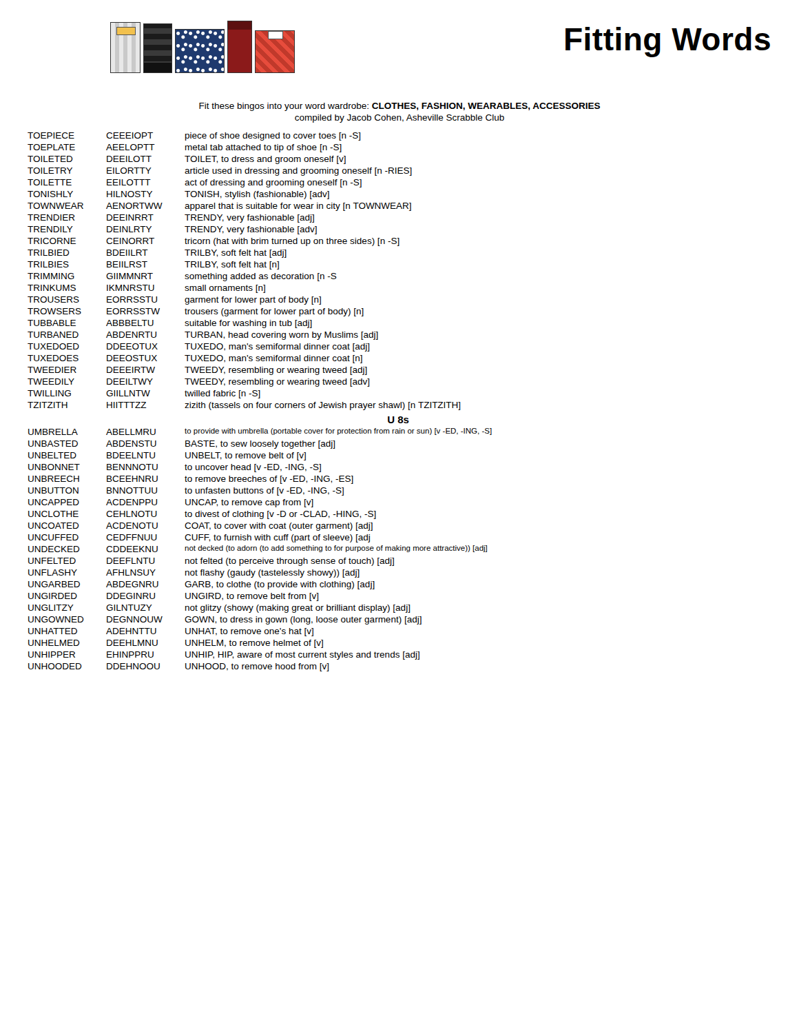Fitting Words
Fit these bingos into your word wardrobe: CLOTHES, FASHION, WEARABLES, ACCESSORIES
compiled by Jacob Cohen, Asheville Scrabble Club
| TOEPIECE | CEEEIOPT | piece of shoe designed to cover toes [n -S] |
| TOEPLATE | AEELOPTT | metal tab attached to tip of shoe [n -S] |
| TOILETED | DEEILOTT | TOILET, to dress and groom oneself [v] |
| TOILETRY | EILORTTY | article used in dressing and grooming oneself [n -RIES] |
| TOILETTE | EEILOTTT | act of dressing and grooming oneself [n -S] |
| TONISHLY | HILNOSTY | TONISH, stylish (fashionable) [adv] |
| TOWNWEAR | AENORTWW | apparel that is suitable for wear in city [n TOWNWEAR] |
| TRENDIER | DEEINRRT | TRENDY, very fashionable [adj] |
| TRENDILY | DEINLRTY | TRENDY, very fashionable [adv] |
| TRICORNE | CEINORRT | tricorn (hat with brim turned up on three sides) [n -S] |
| TRILBIED | BDEIILRT | TRILBY, soft felt hat [adj] |
| TRILBIES | BEIILRST | TRILBY, soft felt hat [n] |
| TRIMMING | GIIMMNRT | something added as decoration [n -S |
| TRINKUMS | IKMNRSTU | small ornaments [n] |
| TROUSERS | EORRSSTU | garment for lower part of body [n] |
| TROWSERS | EORRSSTW | trousers (garment for lower part of body) [n] |
| TUBBABLE | ABBBELTU | suitable for washing in tub [adj] |
| TURBANED | ABDENRTU | TURBAN, head covering worn by Muslims [adj] |
| TUXEDOED | DDEEOTUX | TUXEDO, man's semiformal dinner coat [adj] |
| TUXEDOES | DEEOSTUX | TUXEDO, man's semiformal dinner coat [n] |
| TWEEDIER | DEEEIRTW | TWEEDY, resembling or wearing tweed [adj] |
| TWEEDILY | DEEILTWY | TWEEDY, resembling or wearing tweed [adv] |
| TWILLING | GIILLNTW | twilled fabric [n -S] |
| TZITZITH | HIITTTZZ | zizith (tassels on four corners of Jewish prayer shawl) [n TZITZITH] |
| U 8s |
| UMBRELLA | ABELLMRU | to provide with umbrella (portable cover for protection from rain or sun) [v -ED, -ING, -S] |
| UNBASTED | ABDENSTU | BASTE, to sew loosely together [adj] |
| UNBELTED | BDEELNTU | UNBELT, to remove belt of [v] |
| UNBONNET | BENNNOTU | to uncover head [v -ED, -ING, -S] |
| UNBREECH | BCEEHNRU | to remove breeches of [v -ED, -ING, -ES] |
| UNBUTTON | BNNOTTUU | to unfasten buttons of [v -ED, -ING, -S] |
| UNCAPPED | ACDENPPU | UNCAP, to remove cap from [v] |
| UNCLOTHE | CEHLNOTU | to divest of clothing [v -D or -CLAD, -HING, -S] |
| UNCOATED | ACDENOTU | COAT, to cover with coat (outer garment) [adj] |
| UNCUFFED | CEDFFNUU | CUFF, to furnish with cuff (part of sleeve) [adj |
| UNDECKED | CDDEEKNU | not decked (to adorn (to add something to for purpose of making more attractive)) [adj] |
| UNFELTED | DEEFLNTU | not felted (to perceive through sense of touch) [adj] |
| UNFLASHY | AFHLNSUY | not flashy (gaudy (tastelessly showy)) [adj] |
| UNGARBED | ABDEGNRU | GARB, to clothe (to provide with clothing) [adj] |
| UNGIRDED | DDEGINRU | UNGIRD, to remove belt from [v] |
| UNGLITZY | GILNTUZY | not glitzy (showy (making great or brilliant display) [adj] |
| UNGOWNED | DEGNNOUW | GOWN, to dress in gown (long, loose outer garment) [adj] |
| UNHATTED | ADEHNTTU | UNHAT, to remove one's hat [v] |
| UNHELMED | DEEHLMNU | UNHELM, to remove helmet of [v] |
| UNHIPPER | EHINPPRU | UNHIP, HIP, aware of most current styles and trends [adj] |
| UNHOODED | DDEHNOOU | UNHOOD, to remove hood from [v] |